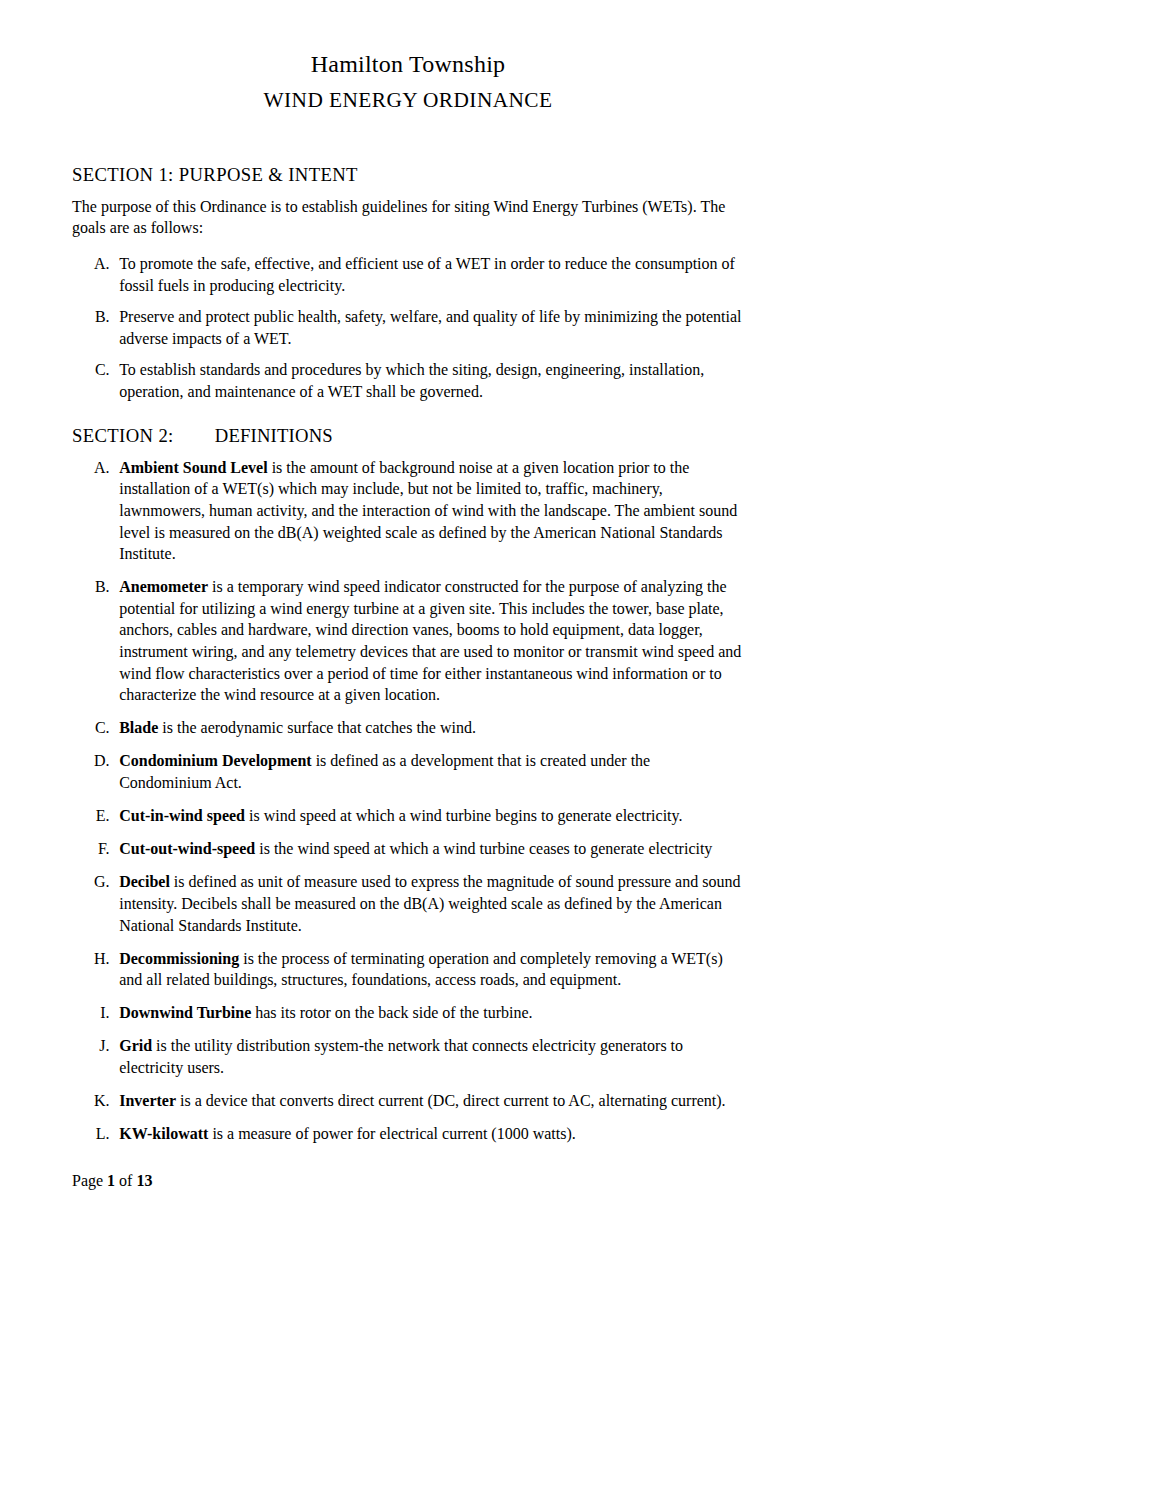Hamilton Township
WIND ENERGY ORDINANCE
SECTION 1: PURPOSE & INTENT
The purpose of this Ordinance is to establish guidelines for siting Wind Energy Turbines (WETs). The goals are as follows:
To promote the safe, effective, and efficient use of a WET in order to reduce the consumption of fossil fuels in producing electricity.
Preserve and protect public health, safety, welfare, and quality of life by minimizing the potential adverse impacts of a WET.
To establish standards and procedures by which the siting, design, engineering, installation, operation, and maintenance of a WET shall be governed.
SECTION 2: DEFINITIONS
Ambient Sound Level is the amount of background noise at a given location prior to the installation of a WET(s) which may include, but not be limited to, traffic, machinery, lawnmowers, human activity, and the interaction of wind with the landscape. The ambient sound level is measured on the dB(A) weighted scale as defined by the American National Standards Institute.
Anemometer is a temporary wind speed indicator constructed for the purpose of analyzing the potential for utilizing a wind energy turbine at a given site. This includes the tower, base plate, anchors, cables and hardware, wind direction vanes, booms to hold equipment, data logger, instrument wiring, and any telemetry devices that are used to monitor or transmit wind speed and wind flow characteristics over a period of time for either instantaneous wind information or to characterize the wind resource at a given location.
Blade is the aerodynamic surface that catches the wind.
Condominium Development is defined as a development that is created under the Condominium Act.
Cut-in-wind speed is wind speed at which a wind turbine begins to generate electricity.
Cut-out-wind-speed is the wind speed at which a wind turbine ceases to generate electricity
Decibel is defined as unit of measure used to express the magnitude of sound pressure and sound intensity. Decibels shall be measured on the dB(A) weighted scale as defined by the American National Standards Institute.
Decommissioning is the process of terminating operation and completely removing a WET(s) and all related buildings, structures, foundations, access roads, and equipment.
Downwind Turbine has its rotor on the back side of the turbine.
Grid is the utility distribution system-the network that connects electricity generators to electricity users.
Inverter is a device that converts direct current (DC, direct current to AC, alternating current).
KW-kilowatt is a measure of power for electrical current (1000 watts).
Page 1 of 13